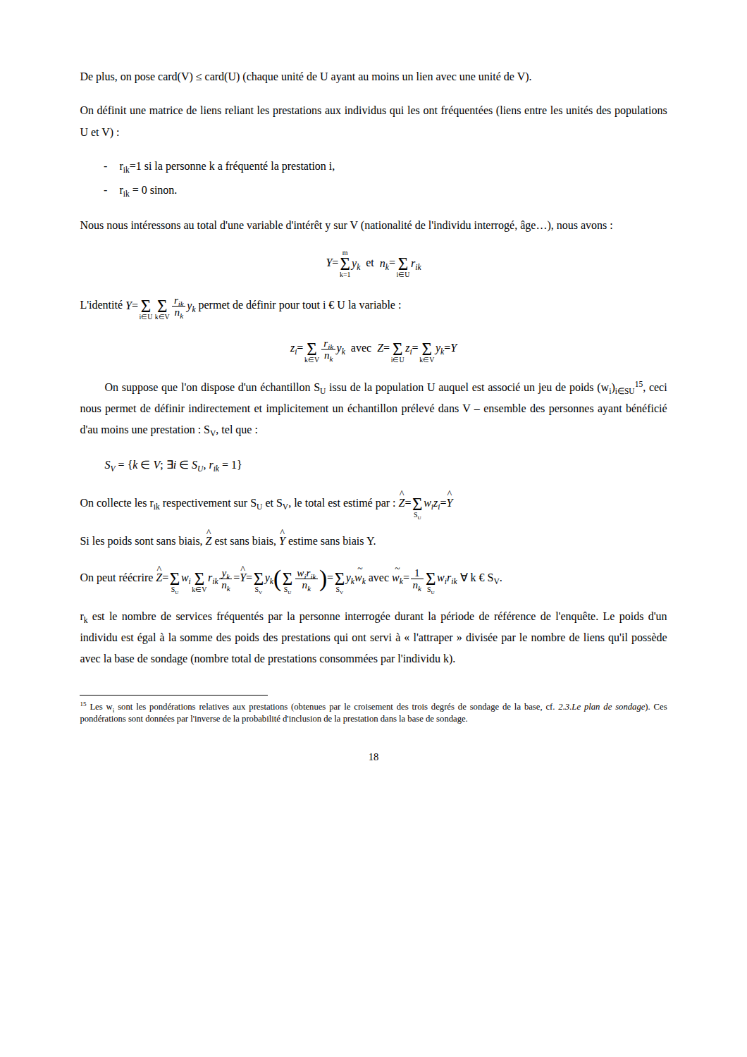De plus, on pose card(V) ≤ card(U) (chaque unité de U ayant au moins un lien avec une unité de V).
On définit une matrice de liens reliant les prestations aux individus qui les ont fréquentées (liens entre les unités des populations U et V) :
rik=1 si la personne k a fréquenté la prestation i,
rik = 0 sinon.
Nous nous intéressons au total d'une variable d'intérêt y sur V (nationalité de l'individu interrogé, âge…), nous avons :
Y=mΣk=1 yk et nk= Σi∈U rik
L'identité Y= Σi∈U Σk∈V rik nk yk permet de définir pour tout i € U la variable :
zi= Σk∈V rik nk yk avec Z= Σi∈U zi= Σk∈V yk=Y
On suppose que l'on dispose d'un échantillon SU issu de la population U auquel est associé un jeu de poids (wi)i∈SU15, ceci nous permet de définir indirectement et implicitement un échantillon prélevé dans V – ensemble des personnes ayant bénéficié d'au moins une prestation : SV, tel que :
SV = {k ∈ V; ∃i ∈ SU, rik = 1}
On collecte les rik respectivement sur SU et SV, le total est estimé par : Z= ΣSU wizi=Y
Si les poids sont sans biais, Z est sans biais, Y estime sans biais Y.
On peut réécrire Z= ΣSU wi Σk∈V rik yk nk=Y= ΣSV yk( ΣSU wirik nk)= ΣSV yk wk avec wk=1 nk ΣSU wirik ∀ k € SV.
rk est le nombre de services fréquentés par la personne interrogée durant la période de référence de l'enquête. Le poids d'un individu est égal à la somme des poids des prestations qui ont servi à « l'attraper » divisée par le nombre de liens qu'il possède avec la base de sondage (nombre total de prestations consommées par l'individu k).
15 Les wi sont les pondérations relatives aux prestations (obtenues par le croisement des trois degrés de sondage de la base, cf. 2.3.Le plan de sondage). Ces pondérations sont données par l'inverse de la probabilité d'inclusion de la prestation dans la base de sondage.
18